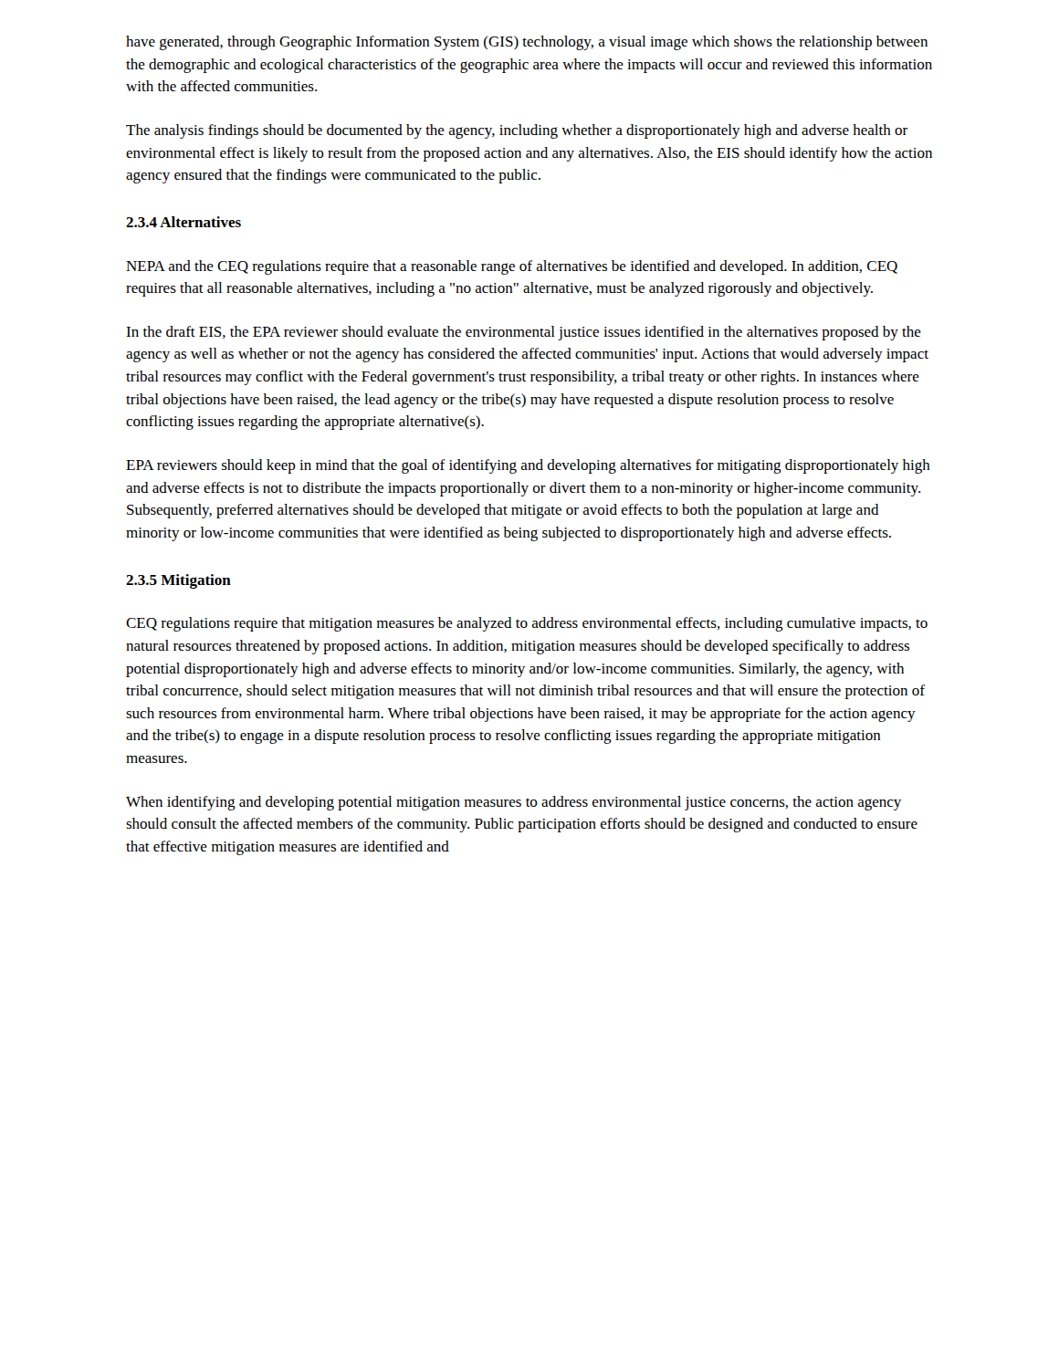have generated, through Geographic Information System (GIS) technology, a visual image which shows the relationship between the demographic and ecological characteristics of the geographic area where the impacts will occur and reviewed this information with the affected communities.
The analysis findings should be documented by the agency, including whether a disproportionately high and adverse health or environmental effect is likely to result from the proposed action and any alternatives. Also, the EIS should identify how the action agency ensured that the findings were communicated to the public.
2.3.4 Alternatives
NEPA and the CEQ regulations require that a reasonable range of alternatives be identified and developed. In addition, CEQ requires that all reasonable alternatives, including a "no action" alternative, must be analyzed rigorously and objectively.
In the draft EIS, the EPA reviewer should evaluate the environmental justice issues identified in the alternatives proposed by the agency as well as whether or not the agency has considered the affected communities' input. Actions that would adversely impact tribal resources may conflict with the Federal government's trust responsibility, a tribal treaty or other rights. In instances where tribal objections have been raised, the lead agency or the tribe(s) may have requested a dispute resolution process to resolve conflicting issues regarding the appropriate alternative(s).
EPA reviewers should keep in mind that the goal of identifying and developing alternatives for mitigating disproportionately high and adverse effects is not to distribute the impacts proportionally or divert them to a non-minority or higher-income community. Subsequently, preferred alternatives should be developed that mitigate or avoid effects to both the population at large and minority or low-income communities that were identified as being subjected to disproportionately high and adverse effects.
2.3.5 Mitigation
CEQ regulations require that mitigation measures be analyzed to address environmental effects, including cumulative impacts, to natural resources threatened by proposed actions. In addition, mitigation measures should be developed specifically to address potential disproportionately high and adverse effects to minority and/or low-income communities. Similarly, the agency, with tribal concurrence, should select mitigation measures that will not diminish tribal resources and that will ensure the protection of such resources from environmental harm. Where tribal objections have been raised, it may be appropriate for the action agency and the tribe(s) to engage in a dispute resolution process to resolve conflicting issues regarding the appropriate mitigation measures.
When identifying and developing potential mitigation measures to address environmental justice concerns, the action agency should consult the affected members of the community. Public participation efforts should be designed and conducted to ensure that effective mitigation measures are identified and